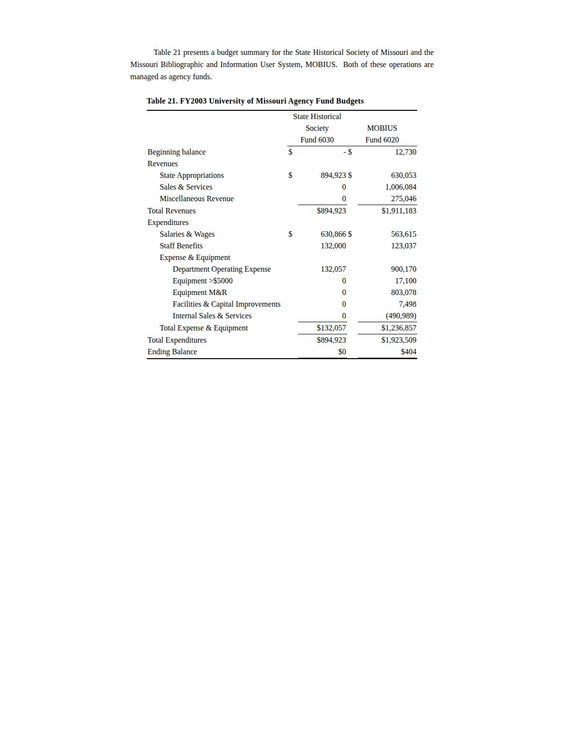Table 21 presents a budget summary for the State Historical Society of Missouri and the Missouri Bibliographic and Information User System, MOBIUS. Both of these operations are managed as agency funds.
Table 21. FY2003 University of Missouri Agency Fund Budgets
| | State Historical | |
| | Society | MOBIUS |
| | Fund 6030 | Fund 6020 |
| Beginning balance | $ | - | $ | 12,730 |
| Revenues | | | | |
| State Appropriations | $ | 894,923 | $ | 630,053 |
| Sales & Services | | 0 | | 1,006,084 |
| Miscellaneous Revenue | | 0 | | 275,046 |
| Total Revenues | | $894,923 | | $1,911,183 |
| Expenditures | | | | |
| Salaries & Wages | $ | 630,866 | $ | 563,615 |
| Staff Benefits | | 132,000 | | 123,037 |
| Expense & Equipment | | | | |
| Department Operating Expense | | 132,057 | | 900,170 |
| Equipment >$5000 | | 0 | | 17,100 |
| Equipment M&R | | 0 | | 803,078 |
| Facilities & Capital Improvements | | 0 | | 7,498 |
| Internal Sales & Services | | 0 | | (490,989) |
| Total Expense & Equipment | | $132,057 | | $1,236,857 |
| Total Expenditures | | $894,923 | | $1,923,509 |
| Ending Balance | | $0 | | $404 |